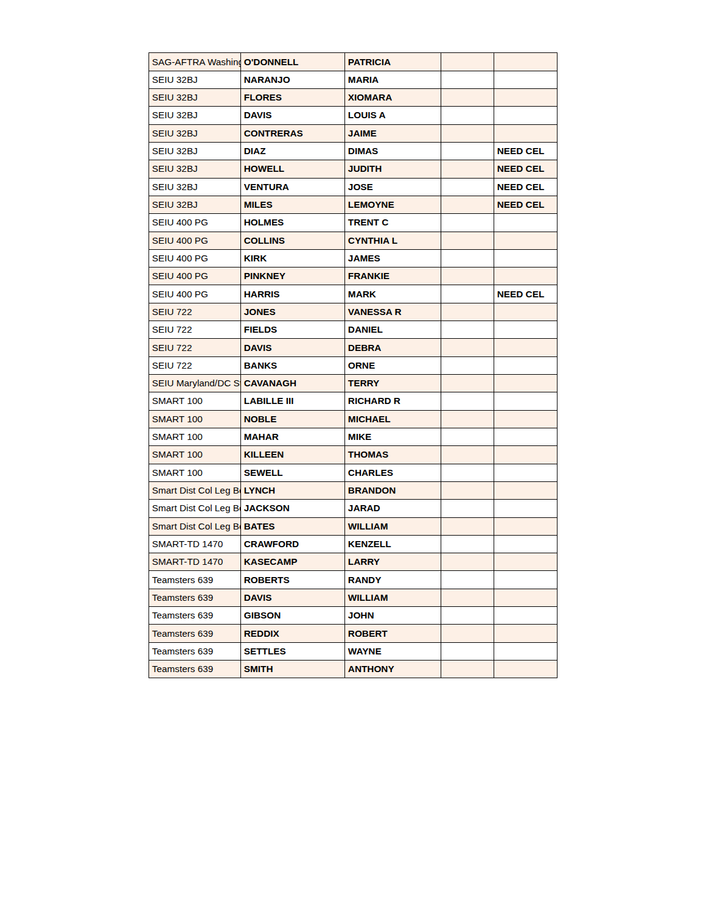| SAG-AFTRA Washingto | O'DONNELL | PATRICIA | | |
| SEIU 32BJ | NARANJO | MARIA | | |
| SEIU 32BJ | FLORES | XIOMARA | | |
| SEIU 32BJ | DAVIS | LOUIS A | | |
| SEIU 32BJ | CONTRERAS | JAIME | | |
| SEIU 32BJ | DIAZ | DIMAS | | NEED CEL |
| SEIU 32BJ | HOWELL | JUDITH | | NEED CEL |
| SEIU 32BJ | VENTURA | JOSE | | NEED CEL |
| SEIU 32BJ | MILES | LEMOYNE | | NEED CEL |
| SEIU 400 PG | HOLMES | TRENT C | | |
| SEIU 400 PG | COLLINS | CYNTHIA L | | |
| SEIU 400 PG | KIRK | JAMES | | |
| SEIU 400 PG | PINKNEY | FRANKIE | | |
| SEIU 400 PG | HARRIS | MARK | | NEED CEL |
| SEIU 722 | JONES | VANESSA R | | |
| SEIU 722 | FIELDS | DANIEL | | |
| SEIU 722 | DAVIS | DEBRA | | |
| SEIU 722 | BANKS | ORNE | | |
| SEIU Maryland/DC Sta | CAVANAGH | TERRY | | |
| SMART 100 | LABILLE III | RICHARD R | | |
| SMART 100 | NOBLE | MICHAEL | | |
| SMART 100 | MAHAR | MIKE | | |
| SMART 100 | KILLEEN | THOMAS | | |
| SMART 100 | SEWELL | CHARLES | | |
| Smart Dist Col Leg Boa | LYNCH | BRANDON | | |
| Smart Dist Col Leg Boa | JACKSON | JARAD | | |
| Smart Dist Col Leg Boa | BATES | WILLIAM | | |
| SMART-TD 1470 | CRAWFORD | KENZELL | | |
| SMART-TD 1470 | KASECAMP | LARRY | | |
| Teamsters 639 | ROBERTS | RANDY | | |
| Teamsters 639 | DAVIS | WILLIAM | | |
| Teamsters 639 | GIBSON | JOHN | | |
| Teamsters 639 | REDDIX | ROBERT | | |
| Teamsters 639 | SETTLES | WAYNE | | |
| Teamsters 639 | SMITH | ANTHONY | | |